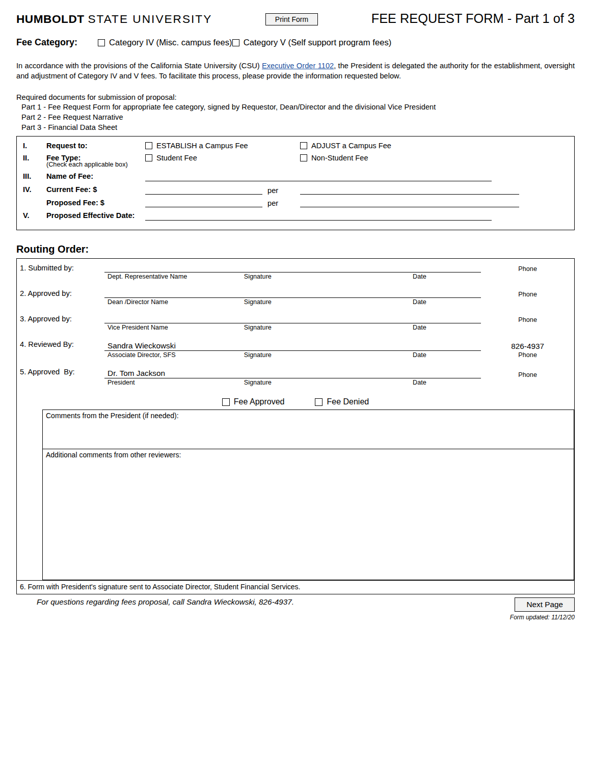HUMBOLDT STATE UNIVERSITY
Print Form
FEE REQUEST FORM - Part 1 of 3
Fee Category: Category IV (Misc. campus fees) Category V (Self support program fees)
In accordance with the provisions of the California State University (CSU) Executive Order 1102, the President is delegated the authority for the establishment, oversight and adjustment of Category IV and V fees. To facilitate this process, please provide the information requested below.
Required documents for submission of proposal:
Part 1 - Fee Request Form for appropriate fee category, signed by Requestor, Dean/Director and the divisional Vice President
Part 2 - Fee Request Narrative
Part 3 - Financial Data Sheet
| I. | Request to: | ESTABLISH a Campus Fee | ADJUST a Campus Fee |
| II. | Fee Type: (Check each applicable box) | Student Fee | Non-Student Fee |
| III. | Name of Fee: | |
| IV. | Current Fee: $ | per | |
| | Proposed Fee: $ | per | |
| V. | Proposed Effective Date: | |
Routing Order:
| 1. Submitted by: | | | | Phone |
| Dept. Representative Name | Signature | Date | |
| 2. Approved by: | | | | Phone |
| Dean /Director Name | Signature | Date | |
| 3. Approved by: | | | | Phone |
| Vice President Name | Signature | Date | |
| 4. Reviewed By: | Sandra Wieckowski | | | 826-4937 |
| Associate Director, SFS | Signature | Date | Phone |
| 5. Approved By: | Dr. Tom Jackson | | | Phone |
| President | Signature | Date | |
Fee Approved Fee Denied
Comments from the President (if needed):
Additional comments from other reviewers:
6. Form with President's signature sent to Associate Director, Student Financial Services.
For questions regarding fees proposal, call Sandra Wieckowski, 826-4937.
Next Page
Form updated: 11/12/20